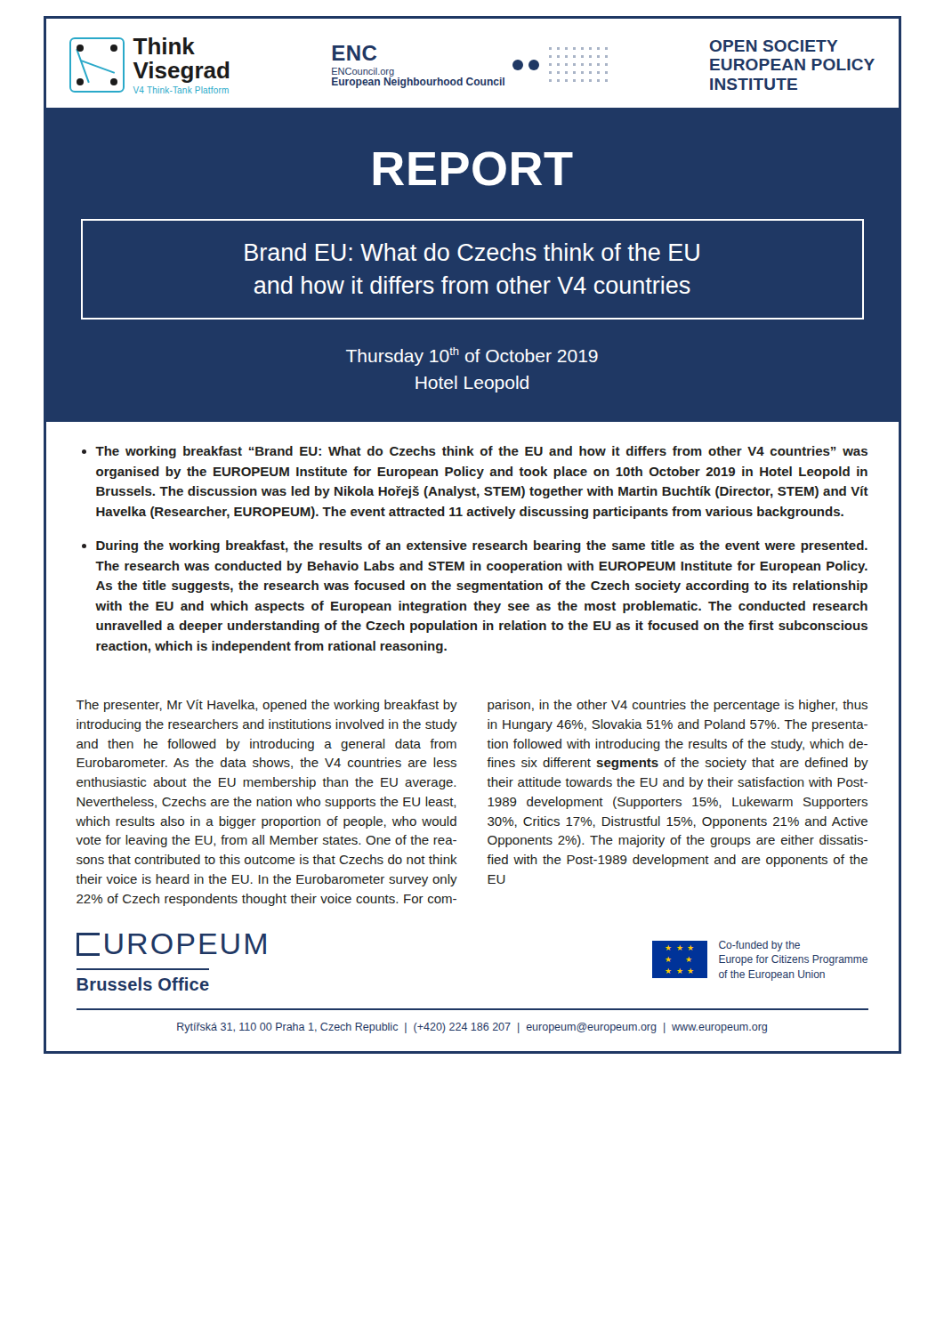Think
Visegrad
V4 Think-Tank Platform
ENC
ENCouncil.org
European Neighbourhood Council
OPEN SOCIETY
EUROPEAN POLICY
INSTITUTE
REPORT
Brand EU: What do Czechs think of the EU
and how it differs from other V4 countries
Thursday 10th of October 2019
Hotel Leopold
The working breakfast “Brand EU: What do Czechs think of the EU and how it differs from other V4 countries” was organised by the EUROPEUM Institute for European Policy and took place on 10th October 2019 in Hotel Leopold in Brussels. The discussion was led by Nikola Hořejš (Analyst, STEM) together with Martin Buchtík (Director, STEM) and Vít Havelka (Researcher, EUROPEUM). The event attracted 11 actively discussing participants from various backgrounds.
During the working breakfast, the results of an extensive research bearing the same title as the event were presented. The research was conducted by Behavio Labs and STEM in cooperation with EUROPEUM Institute for European Policy. As the title suggests, the research was focused on the segmentation of the Czech society according to its relationship with the EU and which aspects of European integration they see as the most problematic. The conducted research unravelled a deeper understanding of the Czech population in relation to the EU as it focused on the first subconscious reaction, which is independent from rational reasoning.
The presenter, Mr Vít Havelka, opened the working breakfast by introducing the researchers and institutions involved in the study and then he followed by introducing a general data from Eurobarometer. As the data shows, the V4 countries are less enthusiastic about the EU membership than the EU average. Nevertheless, Czechs are the nation who supports the EU least, which results also in a bigger proportion of people, who would vote for leaving the EU, from all Member states. One of the reasons that contributed to this outcome is that Czechs do not think their voice is heard in the EU. In the Eurobarometer survey only 22% of Czech respondents thought their voice counts. For comparison, in the other V4 countries the percentage is higher, thus in Hungary 46%, Slovakia 51% and Poland 57%. The presentation followed with introducing the results of the study, which defines six different segments of the society that are defined by their attitude towards the EU and by their satisfaction with Post-1989 development (Supporters 15%, Lukewarm Supporters 30%, Critics 17%, Distrustful 15%, Opponents 21% and Active Opponents 2%). The majority of the groups are either dissatisfied with the Post-1989 development and are opponents of the EU
UROPEUM
Brussels Office
★ ★ ★
★ ★
★ ★ ★
Co-funded by the
Europe for Citizens Programme
of the European Union
Rytířská 31, 110 00 Praha 1, Czech Republic | (+420) 224 186 207 | europeum@europeum.org | www.europeum.org